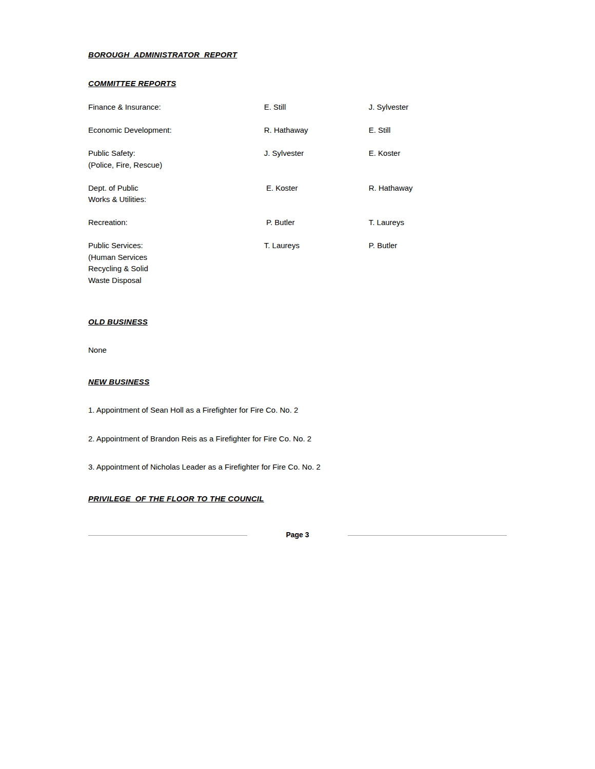BOROUGH ADMINISTRATOR REPORT
COMMITTEE REPORTS
| Finance & Insurance: | E. Still | J. Sylvester |
| Economic Development: | R. Hathaway | E. Still |
| Public Safety: (Police, Fire, Rescue) | J. Sylvester | E. Koster |
| Dept. of Public Works & Utilities: | E. Koster | R. Hathaway |
| Recreation: | P. Butler | T. Laureys |
| Public Services: (Human Services Recycling & Solid Waste Disposal | T. Laureys | P. Butler |
OLD BUSINESS
None
NEW BUSINESS
1. Appointment of Sean Holl as a Firefighter for Fire Co. No. 2
2. Appointment of Brandon Reis as a Firefighter for Fire Co. No. 2
3. Appointment of Nicholas Leader as a Firefighter for Fire Co. No. 2
PRIVILEGE OF THE FLOOR TO THE COUNCIL
Page 3